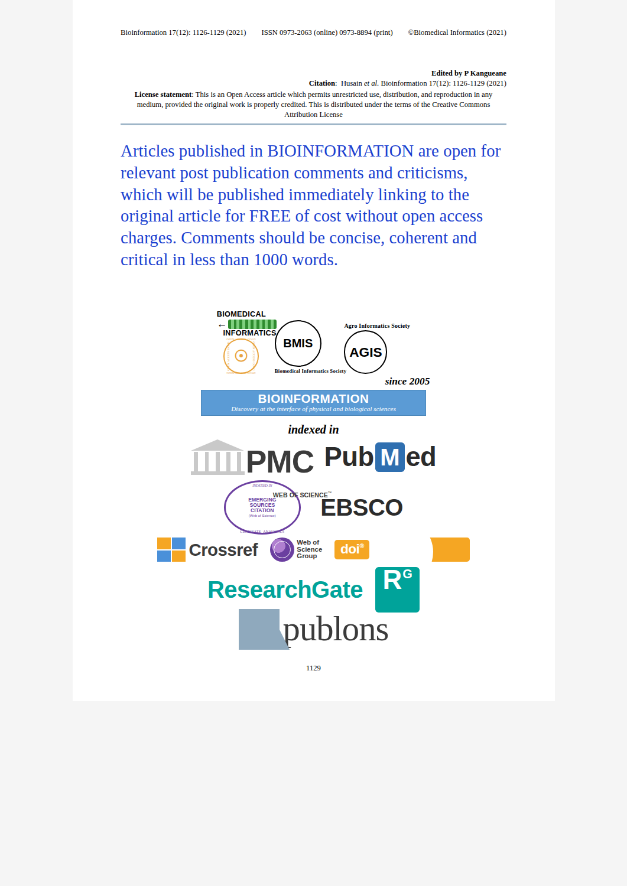Bioinformation 17(12): 1126-1129 (2021)
ISSN 0973-2063 (online) 0973-8894 (print)
©Biomedical Informatics (2021)
Edited by P Kangueane
Citation: Husain et al. Bioinformation 17(12): 1126-1129 (2021)
License statement: This is an Open Access article which permits unrestricted use, distribution, and reproduction in any medium, provided the original work is properly credited. This is distributed under the terms of the Creative Commons Attribution License
Articles published in BIOINFORMATION are open for relevant post publication comments and criticisms, which will be published immediately linking to the original article for FREE of cost without open access charges. Comments should be concise, coherent and critical in less than 1000 words.
BIOMEDICAL
←
INFORMATICS
☉
OPEN ACCESS GOLD OPEN ACCESS GOLD OPEN ACCESS GOLD OPEN ACCESS GOLD
BMIS
Biomedical Informatics Society
Agro Informatics Society
AGIS
since 2005
BIOINFORMATION
Discovery at the interface of physical and biological sciences
indexed in
PMC
PubMed
INDEXED IN
EMERGING
SOURCES
CITATION
(Web of Science)
WEB OF SCIENCE™
CLARIVATE ANALYTICS
EBSCO
Crossref
Web of
Science
Group
doi®
ResearchGate
RG
publons
1129